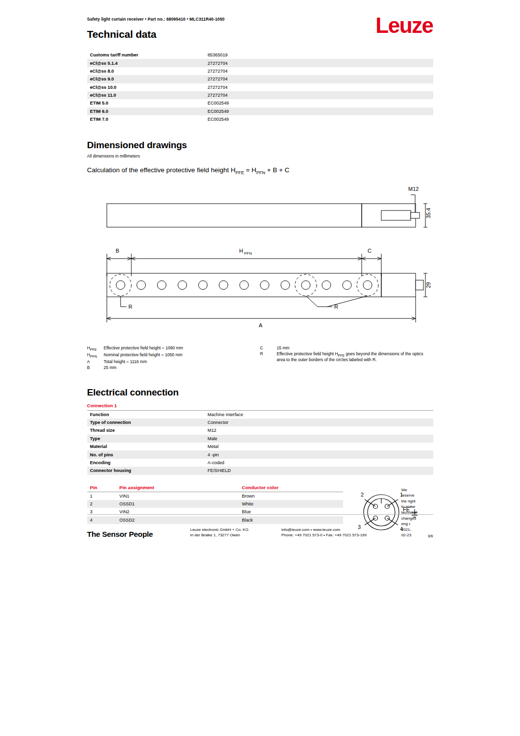Leuze
Safety light curtain receiver • Part no.: 68095410 • MLC311R40-1050
Technical data
| Customs tariff number | 85365019 |
| eCl@ss 5.1.4 | 27272704 |
| eCl@ss 8.0 | 27272704 |
| eCl@ss 9.0 | 27272704 |
| eCl@ss 10.0 | 27272704 |
| eCl@ss 11.0 | 27272704 |
| ETIM 5.0 | EC002549 |
| ETIM 6.0 | EC002549 |
| ETIM 7.0 | EC002549 |
Dimensioned drawings
All dimensions in millimeters
Calculation of the effective protective field height HPFE = HPFN + B + C
M12 35.4 29 B H PFN C A R R
| H PFE | Effective protective field height = 1090 mm |
| H PFN | Nominal protective field height = 1050 mm |
| A | Total height = 1116 mm |
| B | 25 mm |
| C | 15 mm |
| R | Effective protective field height H PFE goes beyond the dimensions of the optics area to the outer borders of the circles labeled with R. |
Electrical connection
Connection 1
| Function | Machine interface |
| Type of connection | Connector |
| Thread size | M12 |
| Type | Male |
| Material | Metal |
| No. of pins | 4 -pin |
| Encoding | A-coded |
| Connector housing | FE/SHIELD |
| Pin | Pin assignment | Conductor color |
| --- | --- | --- |
| 1 | VIN1 | Brown |
| 2 | OSSD1 | White |
| 3 | VIN2 | Blue |
| 4 | OSSD2 | Black |
2 1 3 4 FE
The Sensor People
Leuze electronic GmbH + Co. KG
In der Braike 1, 73277 Owen
info@leuze.com • www.leuze.com
Phone: +49 7021 573-0 • Fax: +49 7021 573-199
We reserve the right to make technical changes
eng • 2021-02-23
3/6